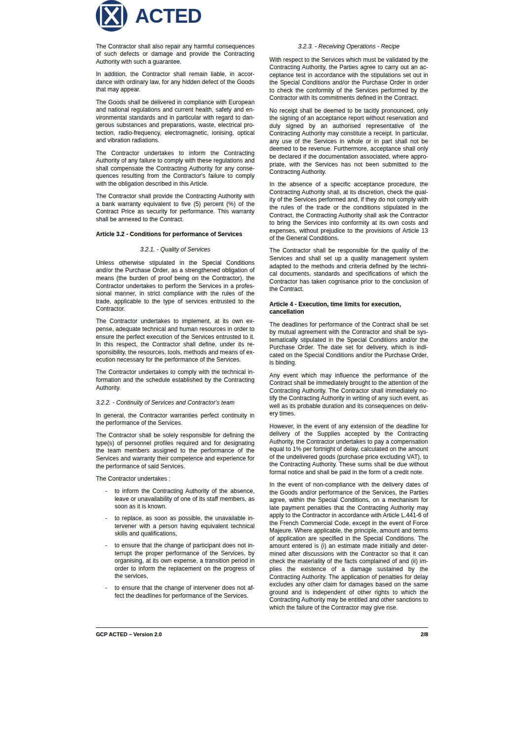ACTED
The Contractor shall also repair any harmful consequences of such defects or damage and provide the Contracting Authority with such a guarantee.
In addition, the Contractor shall remain liable, in accordance with ordinary law, for any hidden defect of the Goods that may appear.
The Goods shall be delivered in compliance with European and national regulations and current health, safety and environmental standards and in particular with regard to dangerous substances and preparations, waste, electrical protection, radio-frequency, electromagnetic, ionising, optical and vibration radiations.
The Contractor undertakes to inform the Contracting Authority of any failure to comply with these regulations and shall compensate the Contracting Authority for any consequences resulting from the Contractor's failure to comply with the obligation described in this Article.
The Contractor shall provide the Contracting Authority with a bank warranty equivalent to five (5) percent (%) of the Contract Price as security for performance. This warranty shall be annexed to the Contract.
Article 3.2 - Conditions for performance of Services
3.2.1. - Quality of Services
Unless otherwise stipulated in the Special Conditions and/or the Purchase Order, as a strengthened obligation of means (the burden of proof being on the Contractor), the Contractor undertakes to perform the Services in a professional manner, in strict compliance with the rules of the trade, applicable to the type of services entrusted to the Contractor.
The Contractor undertakes to implement, at its own expense, adequate technical and human resources in order to ensure the perfect execution of the Services entrusted to it. In this respect, the Contractor shall define, under its responsibility, the resources, tools, methods and means of execution necessary for the performance of the Services.
The Contractor undertakes to comply with the technical information and the schedule established by the Contracting Authority.
3.2.2. - Continuity of Services and Contractor's team
In general, the Contractor warranties perfect continuity in the performance of the Services.
The Contractor shall be solely responsible for defining the type(s) of personnel profiles required and for designating the team members assigned to the performance of the Services and warranty their competence and experience for the performance of said Services.
The Contractor undertakes :
to inform the Contracting Authority of the absence, leave or unavailability of one of its staff members, as soon as it is known.
to replace, as soon as possible, the unavailable intervener with a person having equivalent technical skills and qualifications,
to ensure that the change of participant does not interrupt the proper performance of the Services, by organising, at its own expense, a transition period in order to inform the replacement on the progress of the services,
to ensure that the change of intervener does not affect the deadlines for performance of the Services.
3.2.3. - Receiving Operations - Recipe
With respect to the Services which must be validated by the Contracting Authority, the Parties agree to carry out an acceptance test in accordance with the stipulations set out in the Special Conditions and/or the Purchase Order in order to check the conformity of the Services performed by the Contractor with its commitments defined in the Contract.
No receipt shall be deemed to be tacitly pronounced, only the signing of an acceptance report without reservation and duly signed by an authorised representative of the Contracting Authority may constitute a receipt. In particular, any use of the Services in whole or in part shall not be deemed to be revenue. Furthermore, acceptance shall only be declared if the documentation associated, where appropriate, with the Services has not been submitted to the Contracting Authority.
In the absence of a specific acceptance procedure, the Contracting Authority shall, at its discretion, check the quality of the Services performed and, if they do not comply with the rules of the trade or the conditions stipulated in the Contract, the Contracting Authority shall ask the Contractor to bring the Services into conformity at its own costs and expenses, without prejudice to the provisions of Article 13 of the General Conditions.
The Contractor shall be responsible for the quality of the Services and shall set up a quality management system adapted to the methods and criteria defined by the technical documents, standards and specifications of which the Contractor has taken cognisance prior to the conclusion of the Contract.
Article 4 - Execution, time limits for execution, cancellation
The deadlines for performance of the Contract shall be set by mutual agreement with the Contractor and shall be systematically stipulated in the Special Conditions and/or the Purchase Order. The date set for delivery, which is indicated on the Special Conditions and/or the Purchase Order, is binding.
Any event which may influence the performance of the Contract shall be immediately brought to the attention of the Contracting Authority. The Contractor shall immediately notify the Contracting Authority in writing of any such event, as well as its probable duration and its consequences on delivery times.
However, in the event of any extension of the deadline for delivery of the Supplies accepted by the Contracting Authority, the Contractor undertakes to pay a compensation equal to 1% per fortnight of delay, calculated on the amount of the undelivered goods (purchase price excluding VAT), to the Contracting Authority. These sums shall be due without formal notice and shall be paid in the form of a credit note.
In the event of non-compliance with the delivery dates of the Goods and/or performance of the Services, the Parties agree, within the Special Conditions, on a mechanism for late payment penalties that the Contracting Authority may apply to the Contractor in accordance with Article L.441-6 of the French Commercial Code, except in the event of Force Majeure. Where applicable, the principle, amount and terms of application are specified in the Special Conditions. The amount entered is (i) an estimate made initially and determined after discussions with the Contractor so that it can check the materiality of the facts complained of and (ii) implies the existence of a damage sustained by the Contracting Authority. The application of penalties for delay excludes any other claim for damages based on the same ground and is independent of other rights to which the Contracting Authority may be entitled and other sanctions to which the failure of the Contractor may give rise.
GCP ACTED – Version 2.0 2/8